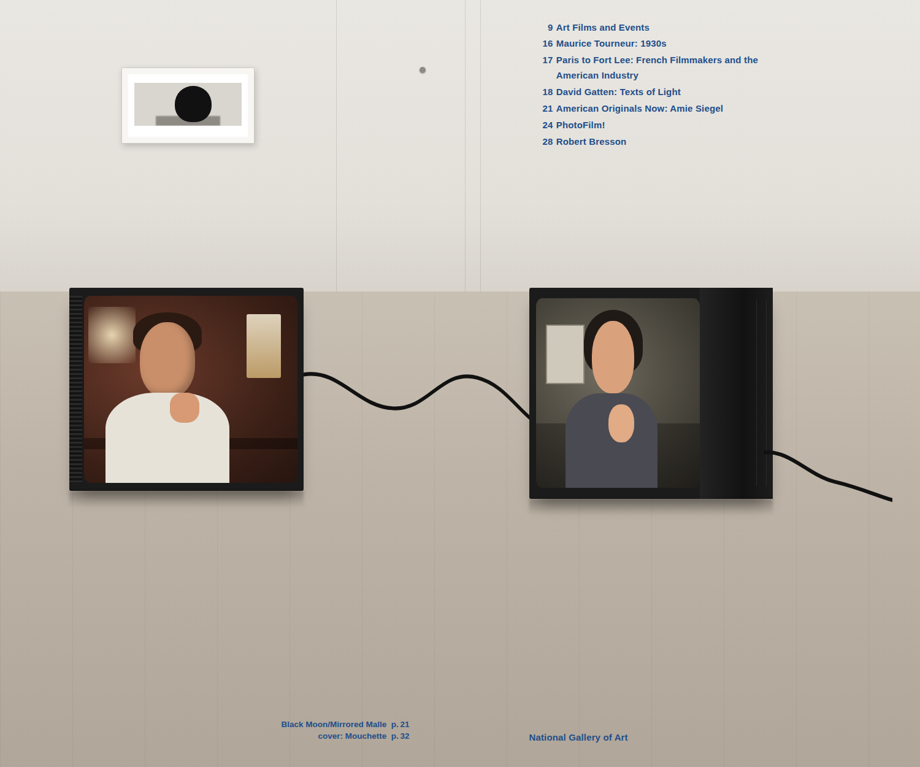9 Art Films and Events
16 Maurice Tourneur: 1930s
17 Paris to Fort Lee: French Filmmakers and the American Industry
18 David Gatten: Texts of Light
21 American Originals Now: Amie Siegel
24 PhotoFilm!
28 Robert Bresson
Black Moon/Mirrored Malle p. 21
cover: Mouchette p. 32
National Gallery of Art